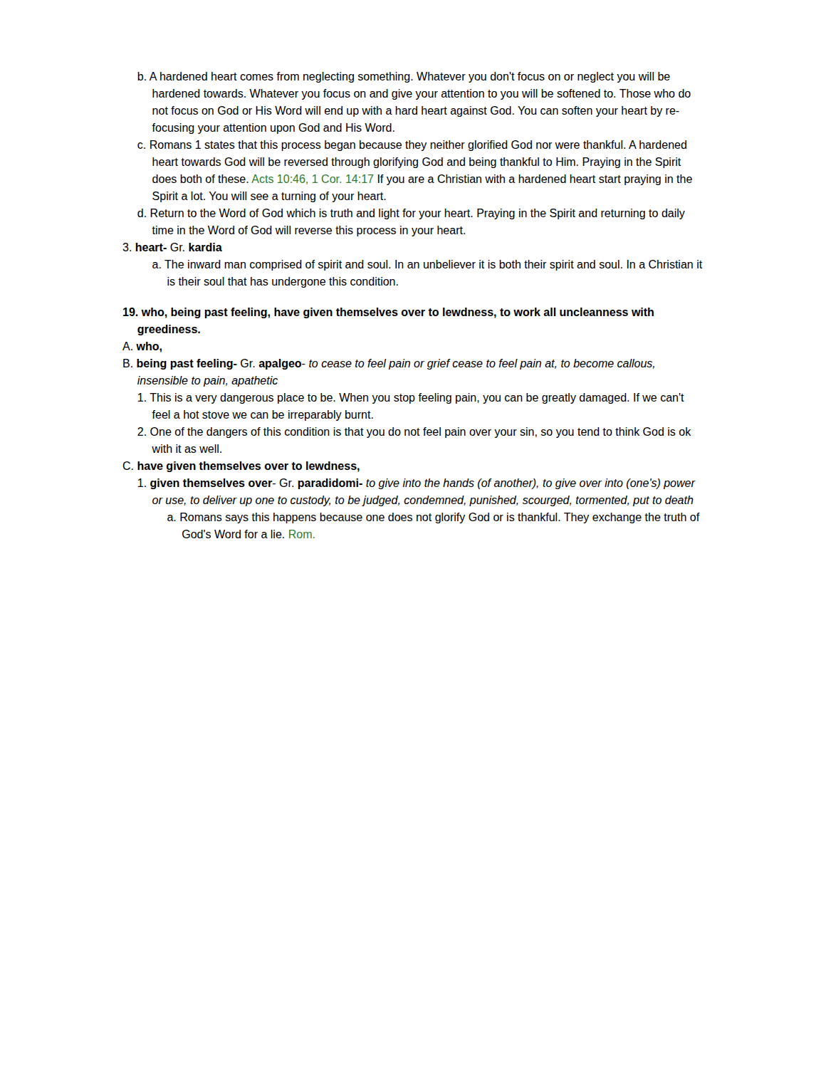b. A hardened heart comes from neglecting something. Whatever you don't focus on or neglect you will be hardened towards. Whatever you focus on and give your attention to you will be softened to. Those who do not focus on God or His Word will end up with a hard heart against God. You can soften your heart by re-focusing your attention upon God and His Word.
c. Romans 1 states that this process began because they neither glorified God nor were thankful. A hardened heart towards God will be reversed through glorifying God and being thankful to Him. Praying in the Spirit does both of these. Acts 10:46, 1 Cor. 14:17 If you are a Christian with a hardened heart start praying in the Spirit a lot. You will see a turning of your heart.
d. Return to the Word of God which is truth and light for your heart. Praying in the Spirit and returning to daily time in the Word of God will reverse this process in your heart.
3. heart- Gr. kardia
a. The inward man comprised of spirit and soul. In an unbeliever it is both their spirit and soul. In a Christian it is their soul that has undergone this condition.
19. who, being past feeling, have given themselves over to lewdness, to work all uncleanness with greediness.
A. who,
B. being past feeling- Gr. apalgeo- to cease to feel pain or grief cease to feel pain at, to become callous, insensible to pain, apathetic
1. This is a very dangerous place to be. When you stop feeling pain, you can be greatly damaged. If we can't feel a hot stove we can be irreparably burnt.
2. One of the dangers of this condition is that you do not feel pain over your sin, so you tend to think God is ok with it as well.
C. have given themselves over to lewdness,
1. given themselves over- Gr. paradidomi- to give into the hands (of another), to give over into (one's) power or use, to deliver up one to custody, to be judged, condemned, punished, scourged, tormented, put to death
a. Romans says this happens because one does not glorify God or is thankful. They exchange the truth of God's Word for a lie. Rom.